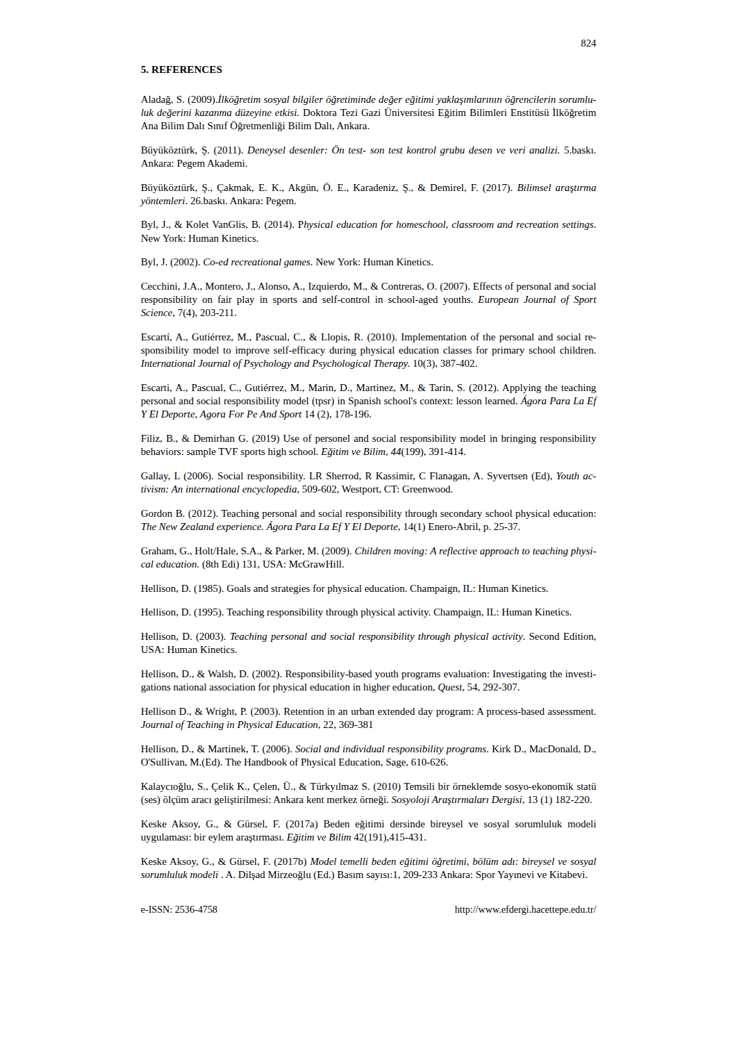824
5. REFERENCES
Aladağ, S. (2009).İlköğretim sosyal bilgiler öğretiminde değer eğitimi yaklaşımlarının öğrencilerin sorumluluk değerini kazanma düzeyine etkisi. Doktora Tezi Gazi Üniversitesi Eğitim Bilimleri Enstitüsü İlköğretim Ana Bilim Dalı Sınıf Öğretmenliği Bilim Dalı, Ankara.
Büyüköztürk, Ş. (2011). Deneysel desenler: Ön test- son test kontrol grubu desen ve veri analizi. 5.baskı. Ankara: Pegem Akademi.
Büyüköztürk, Ş., Çakmak, E. K., Akgün, Ö. E., Karadeniz, Ş., & Demirel, F. (2017). Bilimsel araştırma yöntemleri. 26.baskı. Ankara: Pegem.
Byl, J., & Kolet VanGlis, B. (2014). Physical education for homeschool, classroom and recreation settings. New York: Human Kinetics.
Byl, J. (2002). Co-ed recreational games. New York: Human Kinetics.
Cecchini, J.A., Montero, J., Alonso, A., Izquierdo, M., & Contreras, O. (2007). Effects of personal and social responsibility on fair play in sports and self-control in school-aged youths. European Journal of Sport Science, 7(4), 203-211.
Escartí, A., Gutiérrez, M., Pascual, C., & Llopis, R. (2010). Implementation of the personal and social responsibility model to improve self-efficacy during physical education classes for primary school children. International Journal of Psychology and Psychological Therapy. 10(3), 387-402.
Escarti, A., Pascual, C., Gutiérrez, M., Marin, D., Martinez, M., & Tarin, S. (2012). Applying the teaching personal and social responsibility model (tpsr) in Spanish school's context: lesson learned. Ágora Para La Ef Y El Deporte, Agora For Pe And Sport 14 (2), 178-196.
Filiz, B., & Demirhan G. (2019) Use of personel and social responsibility model in bringing responsibility behaviors: sample TVF sports high school. Eğitim ve Bilim, 44(199), 391-414.
Gallay, L (2006). Social responsibility. LR Sherrod, R Kassimir, C Flanagan, A. Syvertsen (Ed), Youth activism: An international encyclopedia, 509-602, Westport, CT: Greenwood.
Gordon B. (2012). Teaching personal and social responsibility through secondary school physical education: The New Zealand experience. Ágora Para La Ef Y El Deporte, 14(1) Enero-Abril, p. 25-37.
Graham, G., Holt/Hale, S.A., & Parker, M. (2009). Children moving: A reflective approach to teaching physical education. (8th Edi) 131, USA: McGrawHill.
Hellison, D. (1985). Goals and strategies for physical education. Champaign, IL: Human Kinetics.
Hellison, D. (1995). Teaching responsibility through physical activity. Champaign, IL: Human Kinetics.
Hellison, D. (2003). Teaching personal and social responsibility through physical activity. Second Edition, USA: Human Kinetics.
Hellison, D., & Walsh, D. (2002). Responsibility-based youth programs evaluation: Investigating the investigations national association for physical education in higher education, Quest, 54, 292-307.
Hellison D., & Wright, P. (2003). Retention in an urban extended day program: A process-based assessment. Journal of Teaching in Physical Education, 22, 369-381
Hellison, D., & Martinek, T. (2006). Social and individual responsibility programs. Kirk D., MacDonald, D., O'Sullivan, M.(Ed). The Handbook of Physical Education, Sage, 610-626.
Kalaycıoğlu, S., Çelik K., Çelen, Ü., & Türkyılmaz S. (2010) Temsili bir örneklemde sosyo-ekonomik statü (ses) ölçüm aracı geliştirilmesi: Ankara kent merkez örneği. Sosyoloji Araştırmaları Dergisi, 13 (1) 182-220.
Keske Aksoy, G., & Gürsel, F. (2017a) Beden eğitimi dersinde bireysel ve sosyal sorumluluk modeli uygulaması: bir eylem araştırması. Eğitim ve Bilim 42(191),415-431.
Keske Aksoy, G., & Gürsel, F. (2017b) Model temelli beden eğitimi öğretimi, bölüm adı: bireysel ve sosyal sorumluluk modeli . A. Dilşad Mirzeoğlu (Ed.) Basım sayısı:1, 209-233 Ankara: Spor Yayınevi ve Kitabevi.
e-ISSN: 2536-4758 http://www.efdergi.hacettepe.edu.tr/